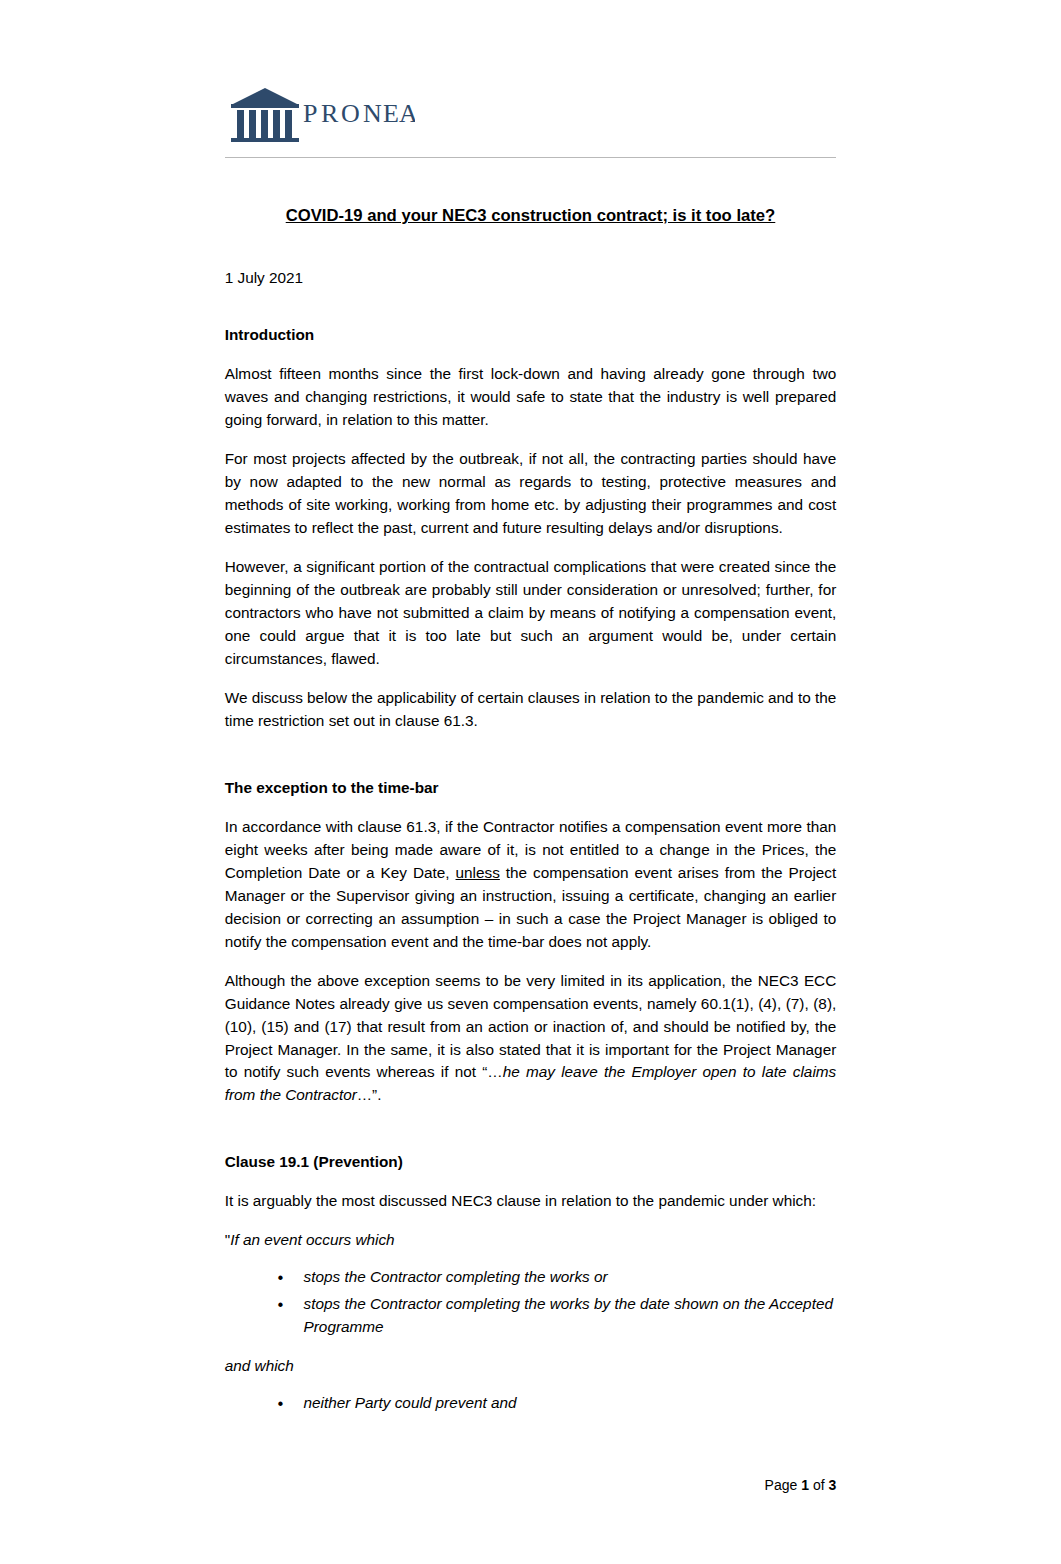P R O N E A
COVID-19 and your NEC3 construction contract; is it too late?
1 July 2021
Introduction
Almost fifteen months since the first lock-down and having already gone through two waves and changing restrictions, it would safe to state that the industry is well prepared going forward, in relation to this matter.
For most projects affected by the outbreak, if not all, the contracting parties should have by now adapted to the new normal as regards to testing, protective measures and methods of site working, working from home etc. by adjusting their programmes and cost estimates to reflect the past, current and future resulting delays and/or disruptions.
However, a significant portion of the contractual complications that were created since the beginning of the outbreak are probably still under consideration or unresolved; further, for contractors who have not submitted a claim by means of notifying a compensation event, one could argue that it is too late but such an argument would be, under certain circumstances, flawed.
We discuss below the applicability of certain clauses in relation to the pandemic and to the time restriction set out in clause 61.3.
The exception to the time-bar
In accordance with clause 61.3, if the Contractor notifies a compensation event more than eight weeks after being made aware of it, is not entitled to a change in the Prices, the Completion Date or a Key Date, unless the compensation event arises from the Project Manager or the Supervisor giving an instruction, issuing a certificate, changing an earlier decision or correcting an assumption – in such a case the Project Manager is obliged to notify the compensation event and the time-bar does not apply.
Although the above exception seems to be very limited in its application, the NEC3 ECC Guidance Notes already give us seven compensation events, namely 60.1(1), (4), (7), (8), (10), (15) and (17) that result from an action or inaction of, and should be notified by, the Project Manager. In the same, it is also stated that it is important for the Project Manager to notify such events whereas if not “…he may leave the Employer open to late claims from the Contractor…”.
Clause 19.1 (Prevention)
It is arguably the most discussed NEC3 clause in relation to the pandemic under which:
"If an event occurs which
stops the Contractor completing the works or
stops the Contractor completing the works by the date shown on the Accepted Programme
and which
neither Party could prevent and
Page 1 of 3